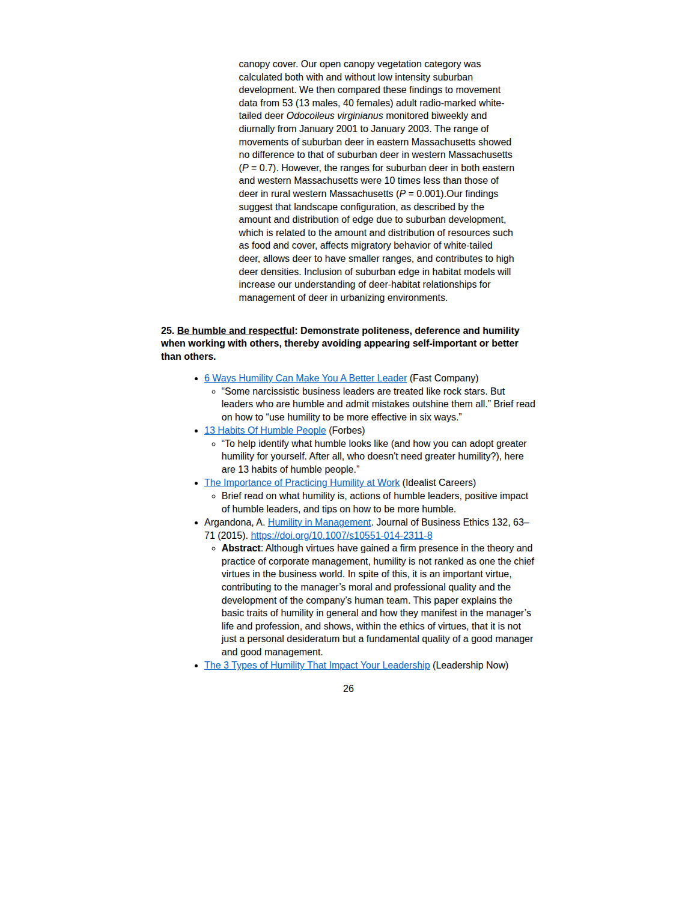canopy cover. Our open canopy vegetation category was calculated both with and without low intensity suburban development. We then compared these findings to movement data from 53 (13 males, 40 females) adult radio-marked white-tailed deer Odocoileus virginianus monitored biweekly and diurnally from January 2001 to January 2003. The range of movements of suburban deer in eastern Massachusetts showed no difference to that of suburban deer in western Massachusetts (P = 0.7). However, the ranges for suburban deer in both eastern and western Massachusetts were 10 times less than those of deer in rural western Massachusetts (P = 0.001).Our findings suggest that landscape configuration, as described by the amount and distribution of edge due to suburban development, which is related to the amount and distribution of resources such as food and cover, affects migratory behavior of white-tailed deer, allows deer to have smaller ranges, and contributes to high deer densities. Inclusion of suburban edge in habitat models will increase our understanding of deer-habitat relationships for management of deer in urbanizing environments.
25. Be humble and respectful: Demonstrate politeness, deference and humility when working with others, thereby avoiding appearing self-important or better than others.
6 Ways Humility Can Make You A Better Leader (Fast Company)
“Some narcissistic business leaders are treated like rock stars. But leaders who are humble and admit mistakes outshine them all.” Brief read on how to “use humility to be more effective in six ways.”
13 Habits Of Humble People (Forbes)
“To help identify what humble looks like (and how you can adopt greater humility for yourself. After all, who doesn't need greater humility?), here are 13 habits of humble people.”
The Importance of Practicing Humility at Work (Idealist Careers)
Brief read on what humility is, actions of humble leaders, positive impact of humble leaders, and tips on how to be more humble.
Argandona, A. Humility in Management. Journal of Business Ethics 132, 63–71 (2015). https://doi.org/10.1007/s10551-014-2311-8
Abstract: Although virtues have gained a firm presence in the theory and practice of corporate management, humility is not ranked as one the chief virtues in the business world. In spite of this, it is an important virtue, contributing to the manager’s moral and professional quality and the development of the company’s human team. This paper explains the basic traits of humility in general and how they manifest in the manager’s life and profession, and shows, within the ethics of virtues, that it is not just a personal desideratum but a fundamental quality of a good manager and good management.
The 3 Types of Humility That Impact Your Leadership (Leadership Now)
26